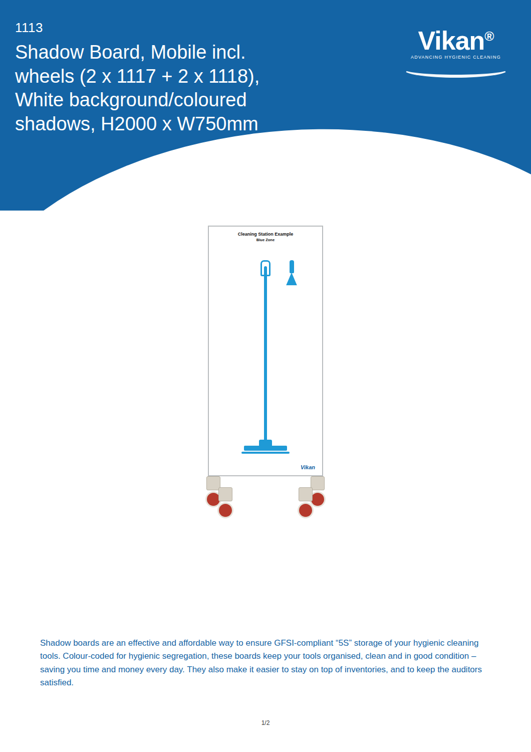Vikan®
Advancing Hygienic Cleaning
1113
Shadow Board, Mobile incl. wheels (2 x 1117 + 2 x 1118), White background/coloured shadows, H2000 x W750mm
Cleaning Station Example Blue Zone
Vikan
Shadow boards are an effective and affordable way to ensure GFSI-compliant “5S” storage of your hygienic cleaning tools. Colour-coded for hygienic segregation, these boards keep your tools organised, clean and in good condition – saving you time and money every day. They also make it easier to stay on top of inventories, and to keep the auditors satisfied.
1/2